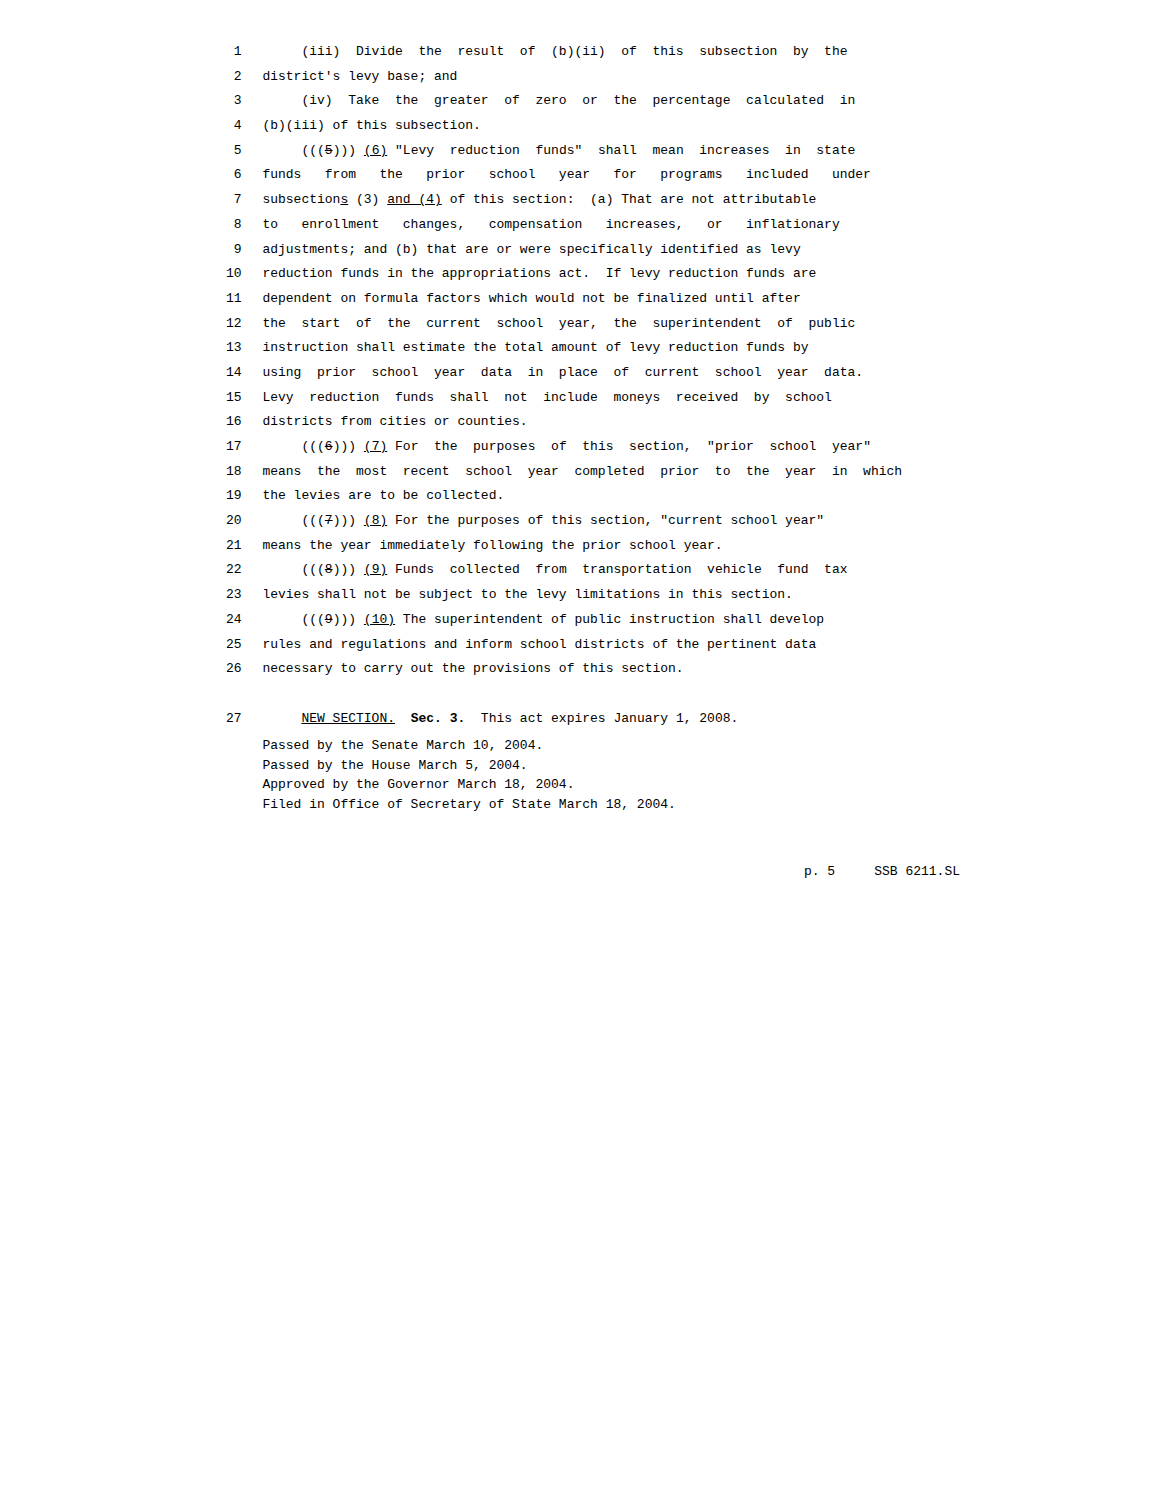1 (iii) Divide the result of (b)(ii) of this subsection by the
2 district's levy base; and
3 (iv) Take the greater of zero or the percentage calculated in
4(b)(iii) of this subsection.
5 (((5))) (6) "Levy reduction funds" shall mean increases in state
6 funds from the prior school year for programs included under
7 subsections (3) and (4) of this section: (a) That are not attributable
8 to enrollment changes, compensation increases, or inflationary
9 adjustments; and (b) that are or were specifically identified as levy
10 reduction funds in the appropriations act. If levy reduction funds are
11 dependent on formula factors which would not be finalized until after
12 the start of the current school year, the superintendent of public
13 instruction shall estimate the total amount of levy reduction funds by
14 using prior school year data in place of current school year data.
15 Levy reduction funds shall not include moneys received by school
16 districts from cities or counties.
17 (((6))) (7) For the purposes of this section, "prior school year"
18 means the most recent school year completed prior to the year in which
19 the levies are to be collected.
20 (((7))) (8) For the purposes of this section, "current school year"
21 means the year immediately following the prior school year.
22 (((8))) (9) Funds collected from transportation vehicle fund tax
23 levies shall not be subject to the levy limitations in this section.
24 (((9))) (10) The superintendent of public instruction shall develop
25 rules and regulations and inform school districts of the pertinent data
26 necessary to carry out the provisions of this section.
27 NEW SECTION. Sec. 3. This act expires January 1, 2008.
Passed by the Senate March 10, 2004. Passed by the House March 5, 2004. Approved by the Governor March 18, 2004. Filed in Office of Secretary of State March 18, 2004.
p. 5 SSB 6211.SL